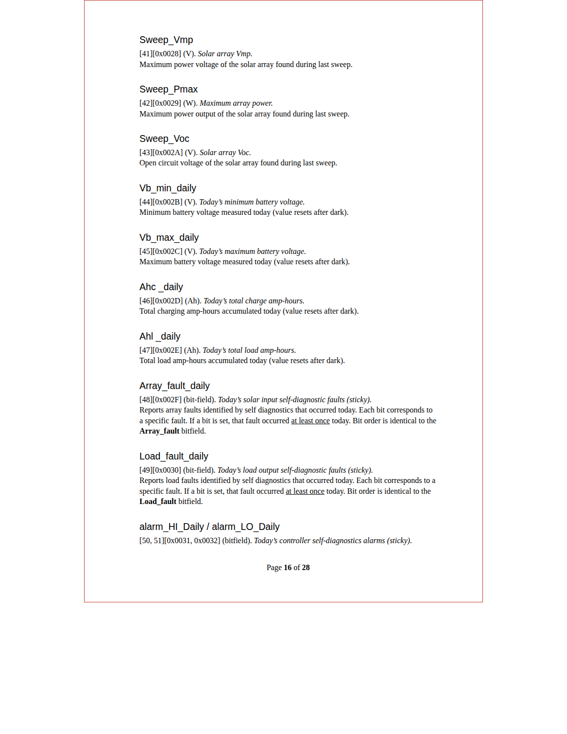Sweep_Vmp
[41][0x0028] (V). Solar array Vmp.
Maximum power voltage of the solar array found during last sweep.
Sweep_Pmax
[42][0x0029] (W). Maximum array power.
Maximum power output of the solar array found during last sweep.
Sweep_Voc
[43][0x002A] (V). Solar array Voc.
Open circuit voltage of the solar array found during last sweep.
Vb_min_daily
[44][0x002B] (V). Today’s minimum battery voltage.
Minimum battery voltage measured today (value resets after dark).
Vb_max_daily
[45][0x002C] (V). Today’s maximum battery voltage.
Maximum battery voltage measured today (value resets after dark).
Ahc _daily
[46][0x002D] (Ah). Today’s total charge amp-hours.
Total charging amp-hours accumulated today (value resets after dark).
Ahl _daily
[47][0x002E] (Ah). Today’s total load amp-hours.
Total load amp-hours accumulated today (value resets after dark).
Array_fault_daily
[48][0x002F] (bit-field). Today’s solar input self-diagnostic faults (sticky).
Reports array faults identified by self diagnostics that occurred today. Each bit corresponds to a specific fault. If a bit is set, that fault occurred at least once today. Bit order is identical to the Array_fault bitfield.
Load_fault_daily
[49][0x0030] (bit-field). Today’s load output self-diagnostic faults (sticky).
Reports load faults identified by self diagnostics that occurred today. Each bit corresponds to a specific fault. If a bit is set, that fault occurred at least once today. Bit order is identical to the Load_fault bitfield.
alarm_HI_Daily / alarm_LO_Daily
[50, 51][0x0031, 0x0032] (bitfield). Today’s controller self-diagnostics alarms (sticky).
Page 16 of 28